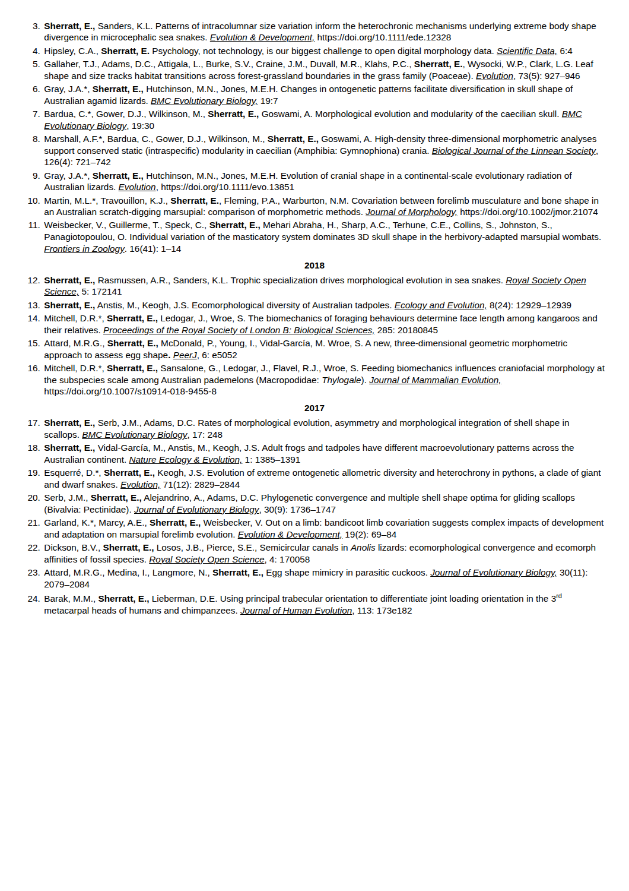Sherratt, E., Sanders, K.L. Patterns of intracolumnar size variation inform the heterochronic mechanisms underlying extreme body shape divergence in microcephalic sea snakes. Evolution & Development, https://doi.org/10.1111/ede.12328
Hipsley, C.A., Sherratt, E. Psychology, not technology, is our biggest challenge to open digital morphology data. Scientific Data, 6:4
Gallaher, T.J., Adams, D.C., Attigala, L., Burke, S.V., Craine, J.M., Duvall, M.R., Klahs, P.C., Sherratt, E., Wysocki, W.P., Clark, L.G. Leaf shape and size tracks habitat transitions across forest-grassland boundaries in the grass family (Poaceae). Evolution, 73(5): 927–946
Gray, J.A.*, Sherratt, E., Hutchinson, M.N., Jones, M.E.H. Changes in ontogenetic patterns facilitate diversification in skull shape of Australian agamid lizards. BMC Evolutionary Biology, 19:7
Bardua, C.*, Gower, D.J., Wilkinson, M., Sherratt, E., Goswami, A. Morphological evolution and modularity of the caecilian skull. BMC Evolutionary Biology, 19:30
Marshall, A.F.*, Bardua, C., Gower, D.J., Wilkinson, M., Sherratt, E., Goswami, A. High-density three-dimensional morphometric analyses support conserved static (intraspecific) modularity in caecilian (Amphibia: Gymnophiona) crania. Biological Journal of the Linnean Society, 126(4): 721–742
Gray, J.A.*, Sherratt, E., Hutchinson, M.N., Jones, M.E.H. Evolution of cranial shape in a continental-scale evolutionary radiation of Australian lizards. Evolution, https://doi.org/10.1111/evo.13851
Martin, M.L.*, Travouillon, K.J., Sherratt, E., Fleming, P.A., Warburton, N.M. Covariation between forelimb musculature and bone shape in an Australian scratch-digging marsupial: comparison of morphometric methods. Journal of Morphology, https://doi.org/10.1002/jmor.21074
Weisbecker, V., Guillerme, T., Speck, C., Sherratt, E., Mehari Abraha, H., Sharp, A.C., Terhune, C.E., Collins, S., Johnston, S., Panagiotopoulou, O. Individual variation of the masticatory system dominates 3D skull shape in the herbivory-adapted marsupial wombats. Frontiers in Zoology. 16(41): 1–14
2018
Sherratt, E., Rasmussen, A.R., Sanders, K.L. Trophic specialization drives morphological evolution in sea snakes. Royal Society Open Science, 5: 172141
Sherratt, E., Anstis, M., Keogh, J.S. Ecomorphological diversity of Australian tadpoles. Ecology and Evolution, 8(24): 12929–12939
Mitchell, D.R.*, Sherratt, E., Ledogar, J., Wroe, S. The biomechanics of foraging behaviours determine face length among kangaroos and their relatives. Proceedings of the Royal Society of London B: Biological Sciences, 285: 20180845
Attard, M.R.G., Sherratt, E., McDonald, P., Young, I., Vidal-García, M. Wroe, S. A new, three-dimensional geometric morphometric approach to assess egg shape. PeerJ, 6: e5052
Mitchell, D.R.*, Sherratt, E., Sansalone, G., Ledogar, J., Flavel, R.J., Wroe, S. Feeding biomechanics influences craniofacial morphology at the subspecies scale among Australian pademelons (Macropodidae: Thylogale). Journal of Mammalian Evolution, https://doi.org/10.1007/s10914-018-9455-8
2017
Sherratt, E., Serb, J.M., Adams, D.C. Rates of morphological evolution, asymmetry and morphological integration of shell shape in scallops. BMC Evolutionary Biology, 17: 248
Sherratt, E., Vidal-García, M., Anstis, M., Keogh, J.S. Adult frogs and tadpoles have different macroevolutionary patterns across the Australian continent. Nature Ecology & Evolution, 1: 1385–1391
Esquerré, D.*, Sherratt, E., Keogh, J.S. Evolution of extreme ontogenetic allometric diversity and heterochrony in pythons, a clade of giant and dwarf snakes. Evolution, 71(12): 2829–2844
Serb, J.M., Sherratt, E., Alejandrino, A., Adams, D.C. Phylogenetic convergence and multiple shell shape optima for gliding scallops (Bivalvia: Pectinidae). Journal of Evolutionary Biology, 30(9): 1736–1747
Garland, K.*, Marcy, A.E., Sherratt, E., Weisbecker, V. Out on a limb: bandicoot limb covariation suggests complex impacts of development and adaptation on marsupial forelimb evolution. Evolution & Development, 19(2): 69–84
Dickson, B.V., Sherratt, E., Losos, J.B., Pierce, S.E., Semicircular canals in Anolis lizards: ecomorphological convergence and ecomorph affinities of fossil species. Royal Society Open Science, 4: 170058
Attard, M.R.G., Medina, I., Langmore, N., Sherratt, E., Egg shape mimicry in parasitic cuckoos. Journal of Evolutionary Biology, 30(11): 2079–2084
Barak, M.M., Sherratt, E., Lieberman, D.E. Using principal trabecular orientation to differentiate joint loading orientation in the 3rd metacarpal heads of humans and chimpanzees. Journal of Human Evolution, 113: 173e182